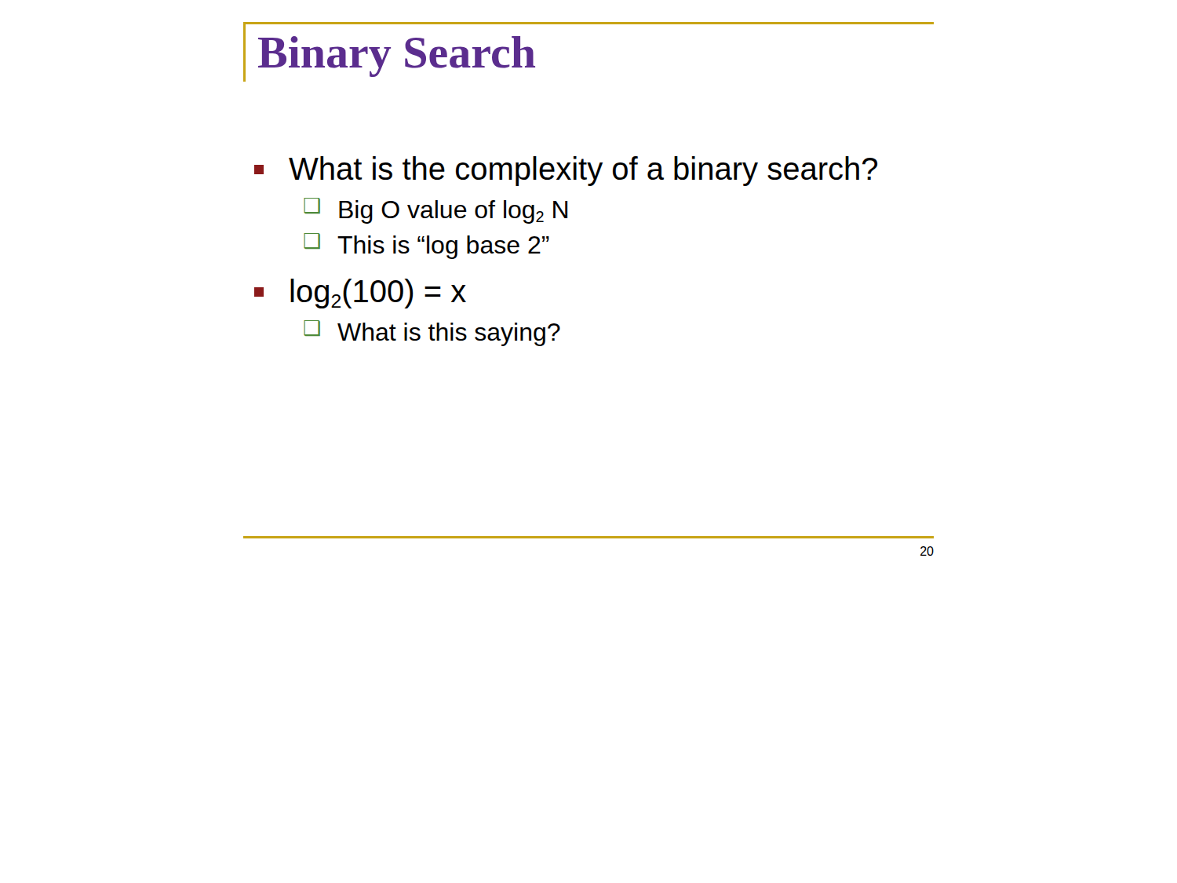Binary Search
What is the complexity of a binary search?
Big O value of log2 N
This is “log base 2”
log2(100) = x
What is this saying?
20